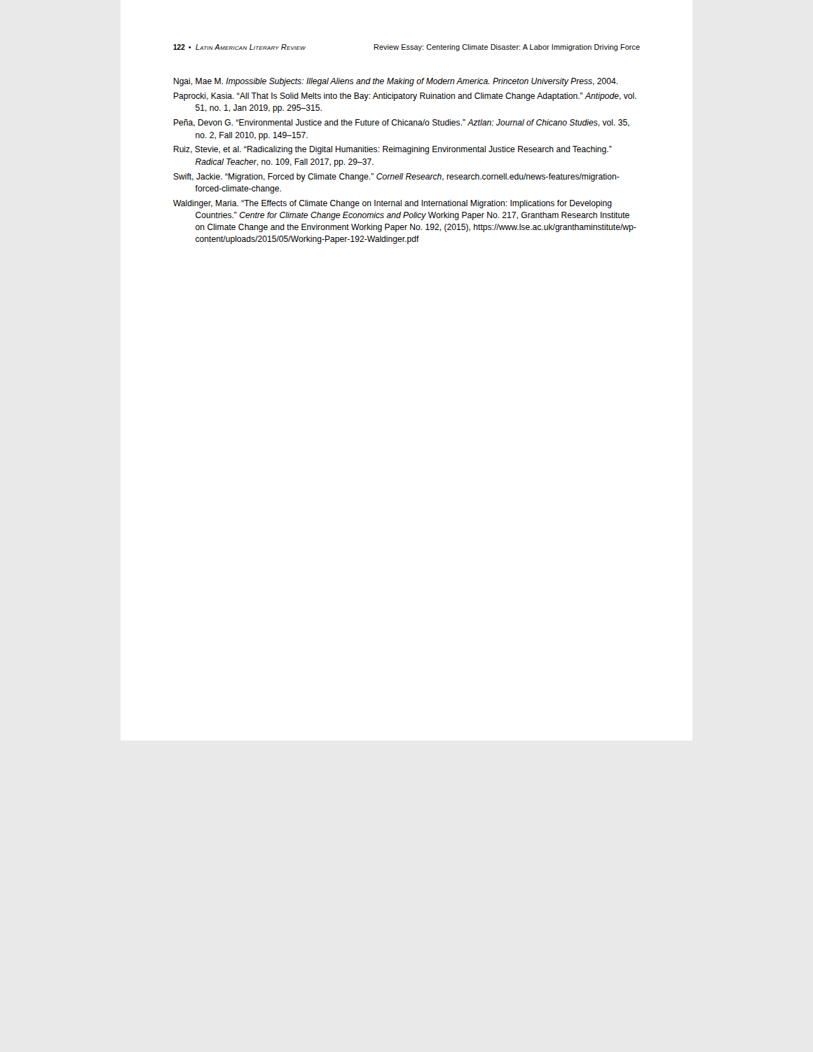122• Latin American Literary Review Review Essay: Centering Climate Disaster: A Labor Immigration Driving Force
Ngai, Mae M. Impossible Subjects: Illegal Aliens and the Making of Modern America. Princeton University Press, 2004.
Paprocki, Kasia. “All That Is Solid Melts into the Bay: Anticipatory Ruination and Climate Change Adaptation.” Antipode, vol. 51, no. 1, Jan 2019, pp. 295–315.
Peña, Devon G. “Environmental Justice and the Future of Chicana/o Studies.” Aztlan: Journal of Chicano Studies, vol. 35, no. 2, Fall 2010, pp. 149–157.
Ruiz, Stevie, et al. “Radicalizing the Digital Humanities: Reimagining Environmental Justice Research and Teaching.” Radical Teacher, no. 109, Fall 2017, pp. 29–37.
Swift, Jackie. “Migration, Forced by Climate Change.” Cornell Research, research.cornell.edu/news-features/migration-forced-climate-change.
Waldinger, Maria. “The Effects of Climate Change on Internal and International Migration: Implications for Developing Countries.” Centre for Climate Change Economics and Policy Working Paper No. 217, Grantham Research Institute on Climate Change and the Environment Working Paper No. 192, (2015), https://www.lse.ac.uk/granthaminstitute/wp-content/uploads/2015/05/Working-Paper-192-Waldinger.pdf